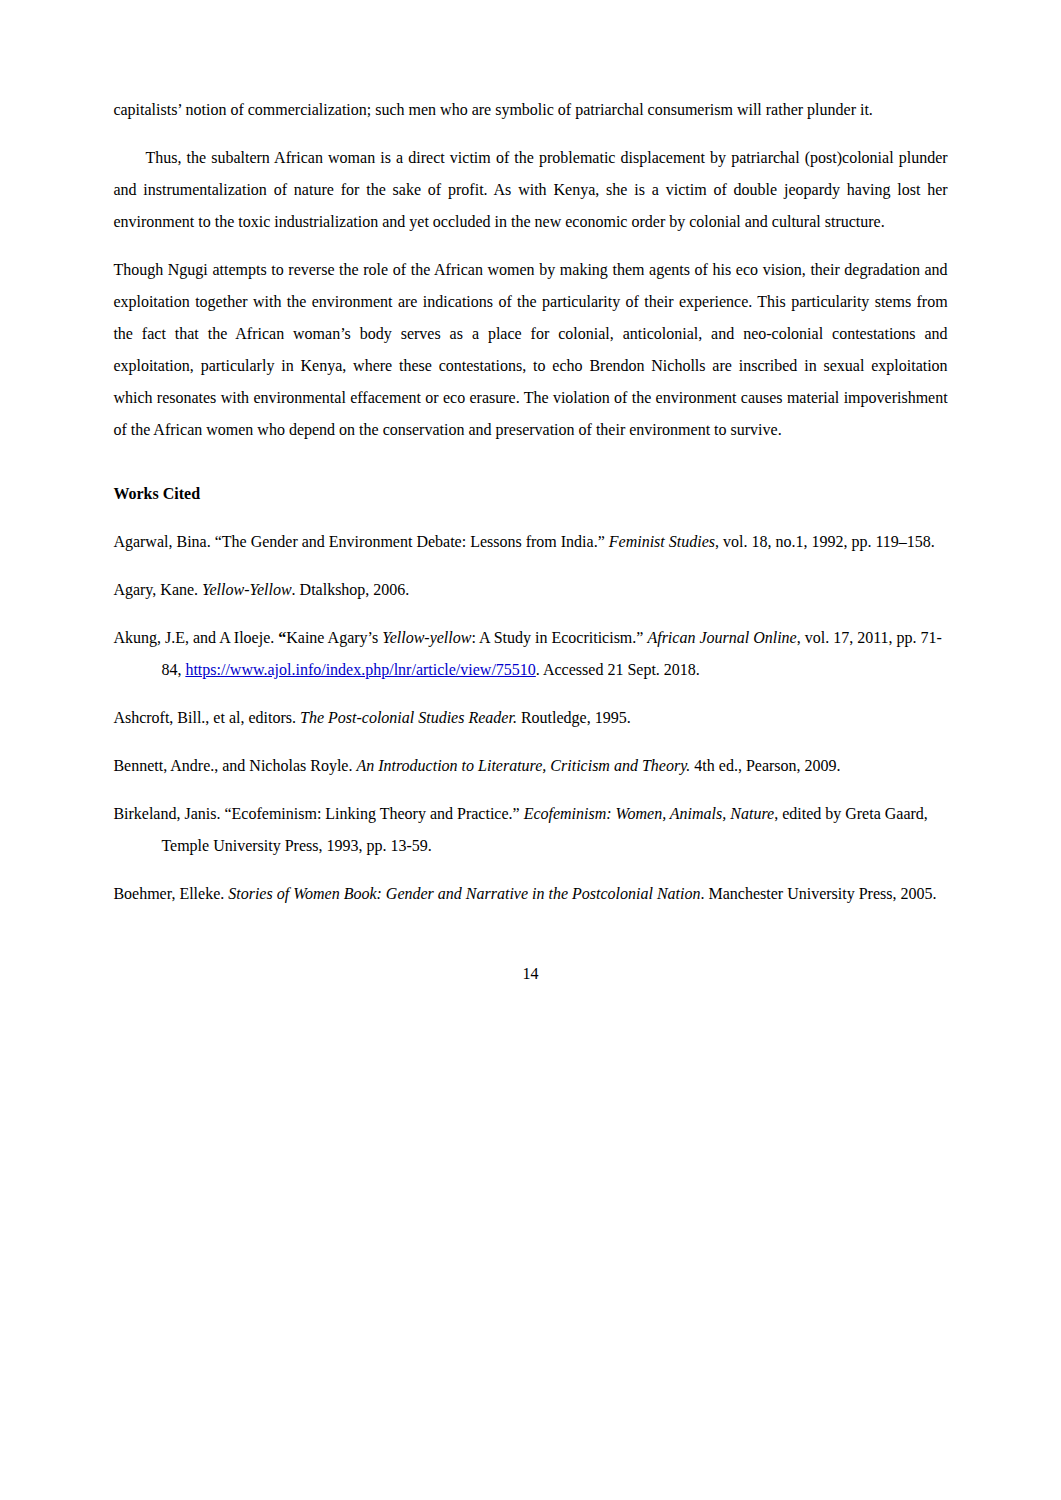capitalists’ notion of commercialization; such men who are symbolic of patriarchal consumerism will rather plunder it.
Thus, the subaltern African woman is a direct victim of the problematic displacement by patriarchal (post)colonial plunder and instrumentalization of nature for the sake of profit. As with Kenya, she is a victim of double jeopardy having lost her environment to the toxic industrialization and yet occluded in the new economic order by colonial and cultural structure.
Though Ngugi attempts to reverse the role of the African women by making them agents of his eco vision, their degradation and exploitation together with the environment are indications of the particularity of their experience. This particularity stems from the fact that the African woman’s body serves as a place for colonial, anticolonial, and neo-colonial contestations and exploitation, particularly in Kenya, where these contestations, to echo Brendon Nicholls are inscribed in sexual exploitation which resonates with environmental effacement or eco erasure. The violation of the environment causes material impoverishment of the African women who depend on the conservation and preservation of their environment to survive.
Works Cited
Agarwal, Bina. “The Gender and Environment Debate: Lessons from India.” Feminist Studies, vol. 18, no.1, 1992, pp. 119–158.
Agary, Kane. Yellow-Yellow. Dtalkshop, 2006.
Akung, J.E, and A Iloeje. “Kaine Agary’s Yellow-yellow: A Study in Ecocriticism.” African Journal Online, vol. 17, 2011, pp. 71-84, https://www.ajol.info/index.php/lnr/article/view/75510. Accessed 21 Sept. 2018.
Ashcroft, Bill., et al, editors. The Post-colonial Studies Reader. Routledge, 1995.
Bennett, Andre., and Nicholas Royle. An Introduction to Literature, Criticism and Theory. 4th ed., Pearson, 2009.
Birkeland, Janis. “Ecofeminism: Linking Theory and Practice.” Ecofeminism: Women, Animals, Nature, edited by Greta Gaard, Temple University Press, 1993, pp. 13-59.
Boehmer, Elleke. Stories of Women Book: Gender and Narrative in the Postcolonial Nation. Manchester University Press, 2005.
14